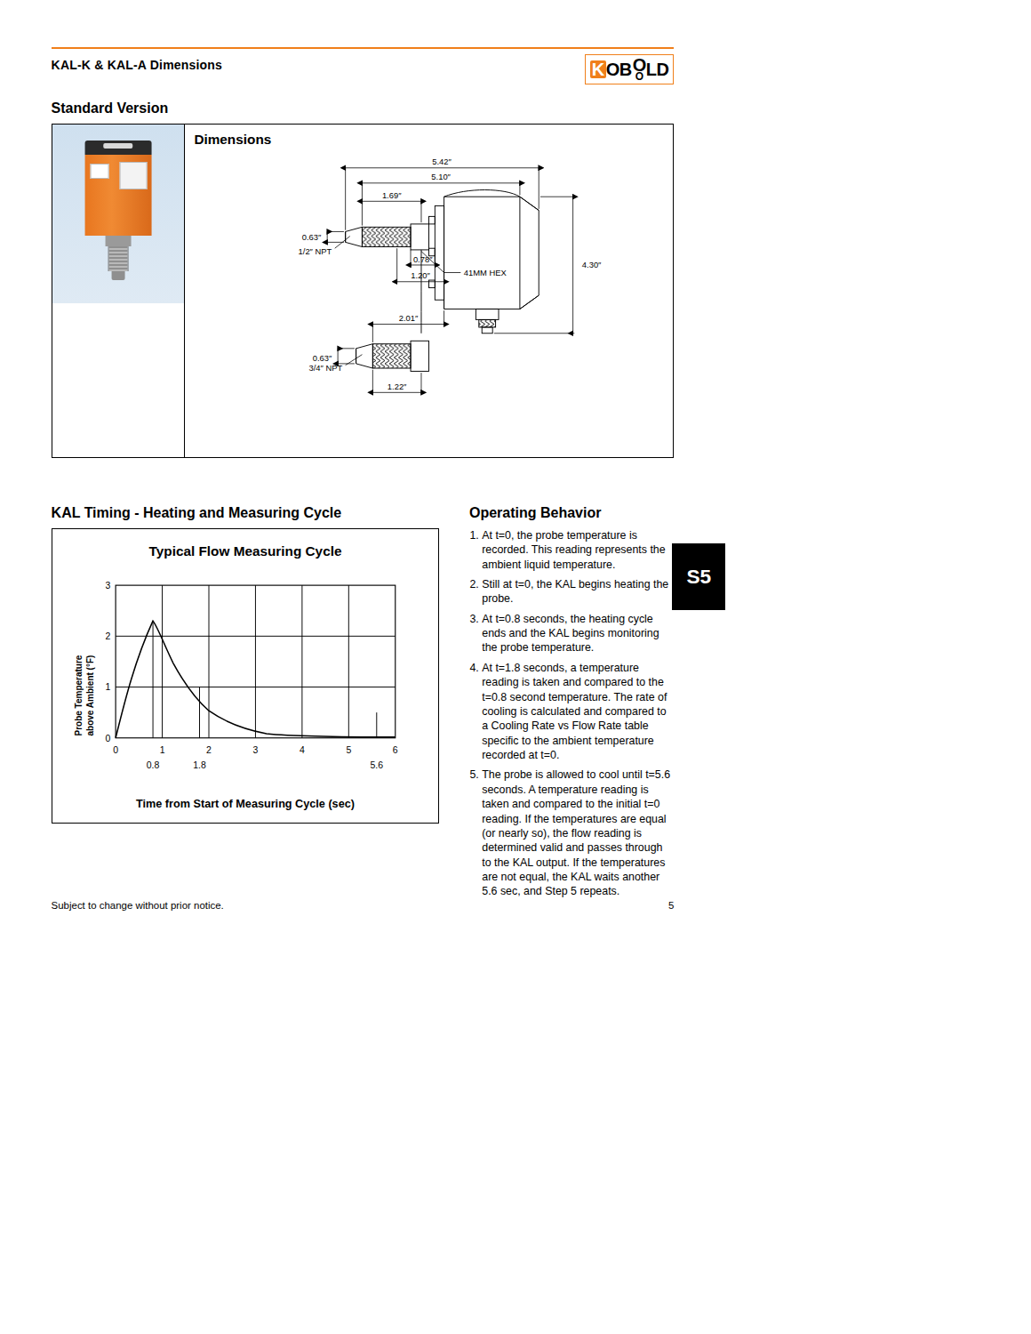KAL-K & KAL-A Dimensions
KOB OO LD
Standard Version
Dimensions
5.42″ 5.10″ 1.69″ 0.63″ 0.78″ 1.20″ 2.01″ 0.63″ 1.22″ 4.30″ 41MM HEX 1/2″ NPT 3/4″ NPT
KAL Timing - Heating and Measuring Cycle
Typical Flow Measuring Cycle
Probe Temperature above Ambient (°F) 3 2 1 0 0 1 2 3 4 5 6 0.8 1.8 5.6
Time from Start of Measuring Cycle (sec)
S5
Operating Behavior
At t=0, the probe temperature is recorded. This reading represents the ambient liquid temperature.
Still at t=0, the KAL begins heating the probe.
At t=0.8 seconds, the heating cycle ends and the KAL begins monitoring the probe temperature.
At t=1.8 seconds, a temperature reading is taken and compared to the t=0.8 second temperature. The rate of cooling is calculated and compared to a Cooling Rate vs Flow Rate table specific to the ambient temperature recorded at t=0.
The probe is allowed to cool until t=5.6 seconds. A temperature reading is taken and compared to the initial t=0 reading. If the temperatures are equal (or nearly so), the flow reading is determined valid and passes through to the KAL output. If the temperatures are not equal, the KAL waits another 5.6 sec, and Step 5 repeats.
Subject to change without prior notice. 5